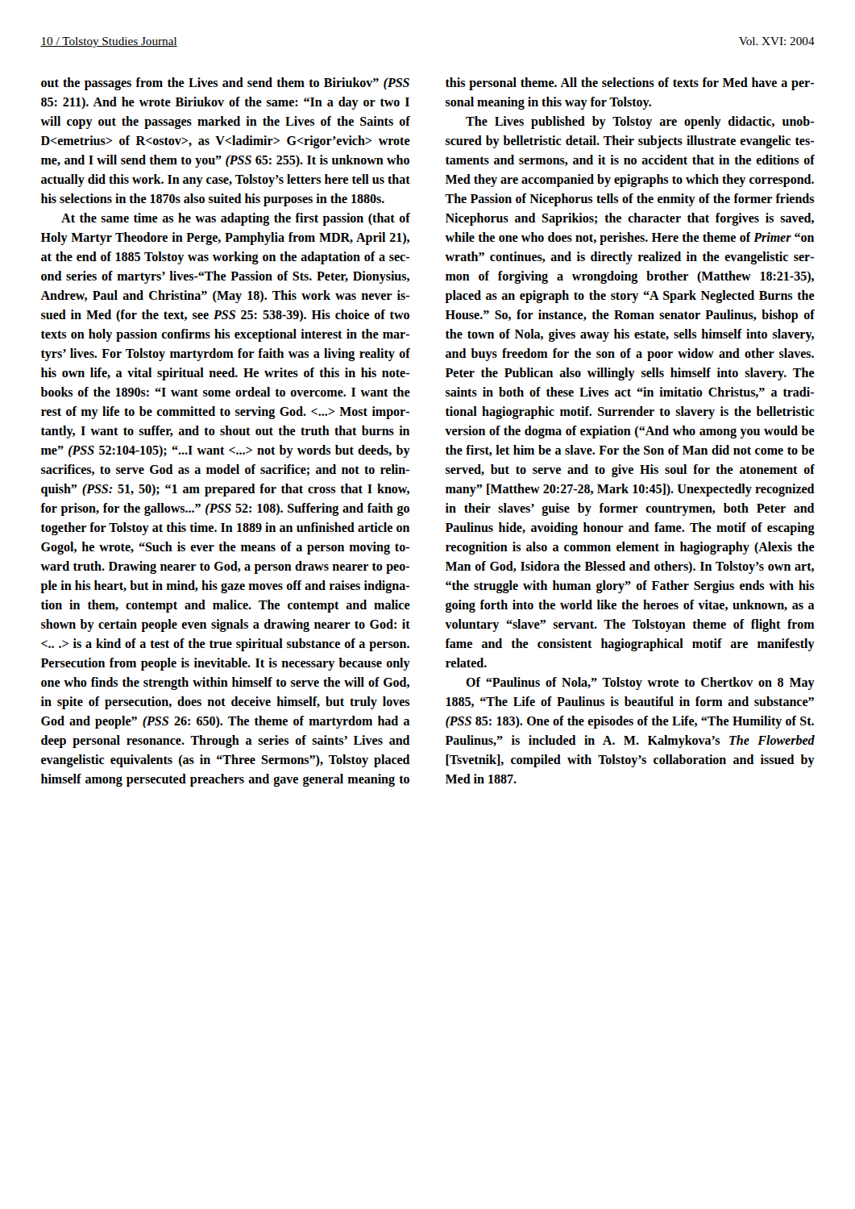10 / Tolstoy Studies Journal Vol. XVI: 2004
out the passages from the Lives and send them to Biriukov” (PSS 85: 211). And he wrote Biriukov of the same: “In a day or two I will copy out the passages marked in the Lives of the Saints of D<emetrius> of R<ostov>, as V<ladimir> G<rigor’evich> wrote me, and I will send them to you” (PSS 65: 255). It is unknown who actually did this work. In any case, Tolstoy’s letters here tell us that his selections in the 1870s also suited his purposes in the 1880s.
At the same time as he was adapting the first passion (that of Holy Martyr Theodore in Perge, Pamphylia from MDR, April 21), at the end of 1885 Tolstoy was working on the adaptation of a second series of martyrs’ lives-“The Passion of Sts. Peter, Dionysius, Andrew, Paul and Christina” (May 18). This work was never issued in Med (for the text, see PSS 25: 538-39). His choice of two texts on holy passion confirms his exceptional interest in the martyrs’ lives. For Tolstoy martyrdom for faith was a living reality of his own life, a vital spiritual need. He writes of this in his notebooks of the 1890s: “I want some ordeal to overcome. I want the rest of my life to be committed to serving God. <...> Most importantly, I want to suffer, and to shout out the truth that burns in me” (PSS 52:104-105); “...I want <...> not by words but deeds, by sacrifices, to serve God as a model of sacrifice; and not to relinquish” (PSS: 51, 50); “1 am prepared for that cross that I know, for prison, for the gallows...” (PSS 52: 108). Suffering and faith go together for Tolstoy at this time. In 1889 in an unfinished article on Gogol, he wrote, “Such is ever the means of a person moving toward truth. Drawing nearer to God, a person draws nearer to people in his heart, but in mind, his gaze moves off and raises indignation in them, contempt and malice. The contempt and malice shown by certain people even signals a drawing nearer to God: it <.. .> is a kind of a test of the true spiritual substance of a person. Persecution from people is inevitable. It is necessary because only one who finds the strength within himself to serve the will of God, in spite of persecution, does not deceive himself, but truly loves God and people” (PSS 26: 650). The theme of martyrdom had a deep personal resonance. Through a series of saints’ Lives and evangelistic equivalents (as in “Three Sermons”), Tolstoy placed himself among persecuted preachers and gave general meaning to this personal theme. All the selections of texts for Med have a personal meaning in this way for Tolstoy.
The Lives published by Tolstoy are openly didactic, unobscured by belletristic detail. Their subjects illustrate evangelic testaments and sermons, and it is no accident that in the editions of Med they are accompanied by epigraphs to which they correspond. The Passion of Nicephorus tells of the enmity of the former friends Nicephorus and Saprikios; the character that forgives is saved, while the one who does not, perishes. Here the theme of Primer “on wrath” continues, and is directly realized in the evangelistic sermon of forgiving a wrongdoing brother (Matthew 18:21-35), placed as an epigraph to the story “A Spark Neglected Burns the House.” So, for instance, the Roman senator Paulinus, bishop of the town of Nola, gives away his estate, sells himself into slavery, and buys freedom for the son of a poor widow and other slaves. Peter the Publican also willingly sells himself into slavery. The saints in both of these Lives act “in imitatio Christus,” a traditional hagiographic motif. Surrender to slavery is the belletristic version of the dogma of expiation (“And who among you would be the first, let him be a slave. For the Son of Man did not come to be served, but to serve and to give His soul for the atonement of many” [Matthew 20:27-28, Mark 10:45]). Unexpectedly recognized in their slaves’ guise by former countrymen, both Peter and Paulinus hide, avoiding honour and fame. The motif of escaping recognition is also a common element in hagiography (Alexis the Man of God, Isidora the Blessed and others). In Tolstoy’s own art, “the struggle with human glory” of Father Sergius ends with his going forth into the world like the heroes of vitae, unknown, as a voluntary “slave” servant. The Tolstoyan theme of flight from fame and the consistent hagiographical motif are manifestly related.
Of “Paulinus of Nola,” Tolstoy wrote to Chertkov on 8 May 1885, “The Life of Paulinus is beautiful in form and substance” (PSS 85: 183). One of the episodes of the Life, “The Humility of St. Paulinus,” is included in A. M. Kalmykova’s The Flowerbed [Tsvetnik], compiled with Tolstoy’s collaboration and issued by Med in 1887.